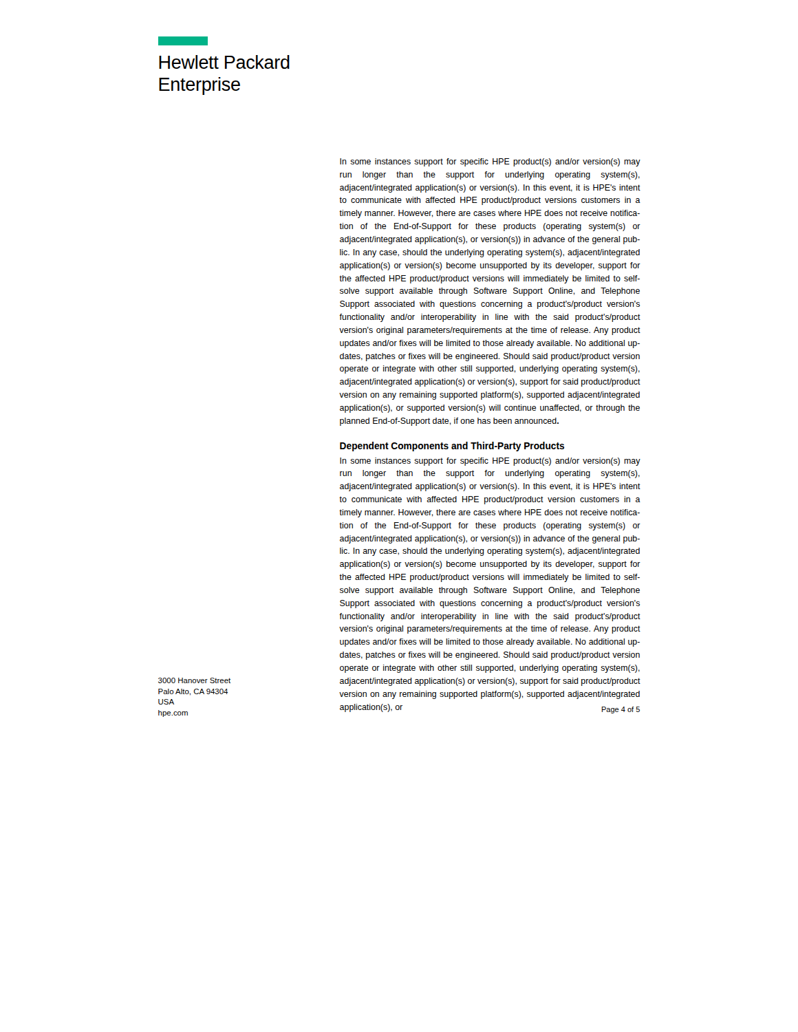Hewlett Packard
Enterprise
In some instances support for specific HPE product(s) and/or version(s) may run longer than the support for underlying operating system(s), adjacent/integrated application(s) or version(s). In this event, it is HPE's intent to communicate with affected HPE product/product versions customers in a timely manner. However, there are cases where HPE does not receive notification of the End-of-Support for these products (operating system(s) or adjacent/integrated application(s), or version(s)) in advance of the general public. In any case, should the underlying operating system(s), adjacent/integrated application(s) or version(s) become unsupported by its developer, support for the affected HPE product/product versions will immediately be limited to self-solve support available through Software Support Online, and Telephone Support associated with questions concerning a product's/product version's functionality and/or interoperability in line with the said product's/product version's original parameters/requirements at the time of release. Any product updates and/or fixes will be limited to those already available. No additional updates, patches or fixes will be engineered. Should said product/product version operate or integrate with other still supported, underlying operating system(s), adjacent/integrated application(s) or version(s), support for said product/product version on any remaining supported platform(s), supported adjacent/integrated application(s), or supported version(s) will continue unaffected, or through the planned End-of-Support date, if one has been announced.
Dependent Components and Third-Party Products
In some instances support for specific HPE product(s) and/or version(s) may run longer than the support for underlying operating system(s), adjacent/integrated application(s) or version(s). In this event, it is HPE's intent to communicate with affected HPE product/product version customers in a timely manner. However, there are cases where HPE does not receive notification of the End-of-Support for these products (operating system(s) or adjacent/integrated application(s), or version(s)) in advance of the general public. In any case, should the underlying operating system(s), adjacent/integrated application(s) or version(s) become unsupported by its developer, support for the affected HPE product/product versions will immediately be limited to self-solve support available through Software Support Online, and Telephone Support associated with questions concerning a product's/product version's functionality and/or interoperability in line with the said product's/product version's original parameters/requirements at the time of release. Any product updates and/or fixes will be limited to those already available. No additional updates, patches or fixes will be engineered. Should said product/product version operate or integrate with other still supported, underlying operating system(s), adjacent/integrated application(s) or version(s), support for said product/product version on any remaining supported platform(s), supported adjacent/integrated application(s), or
3000 Hanover Street
Palo Alto, CA 94304
USA
hpe.com
Page 4 of 5